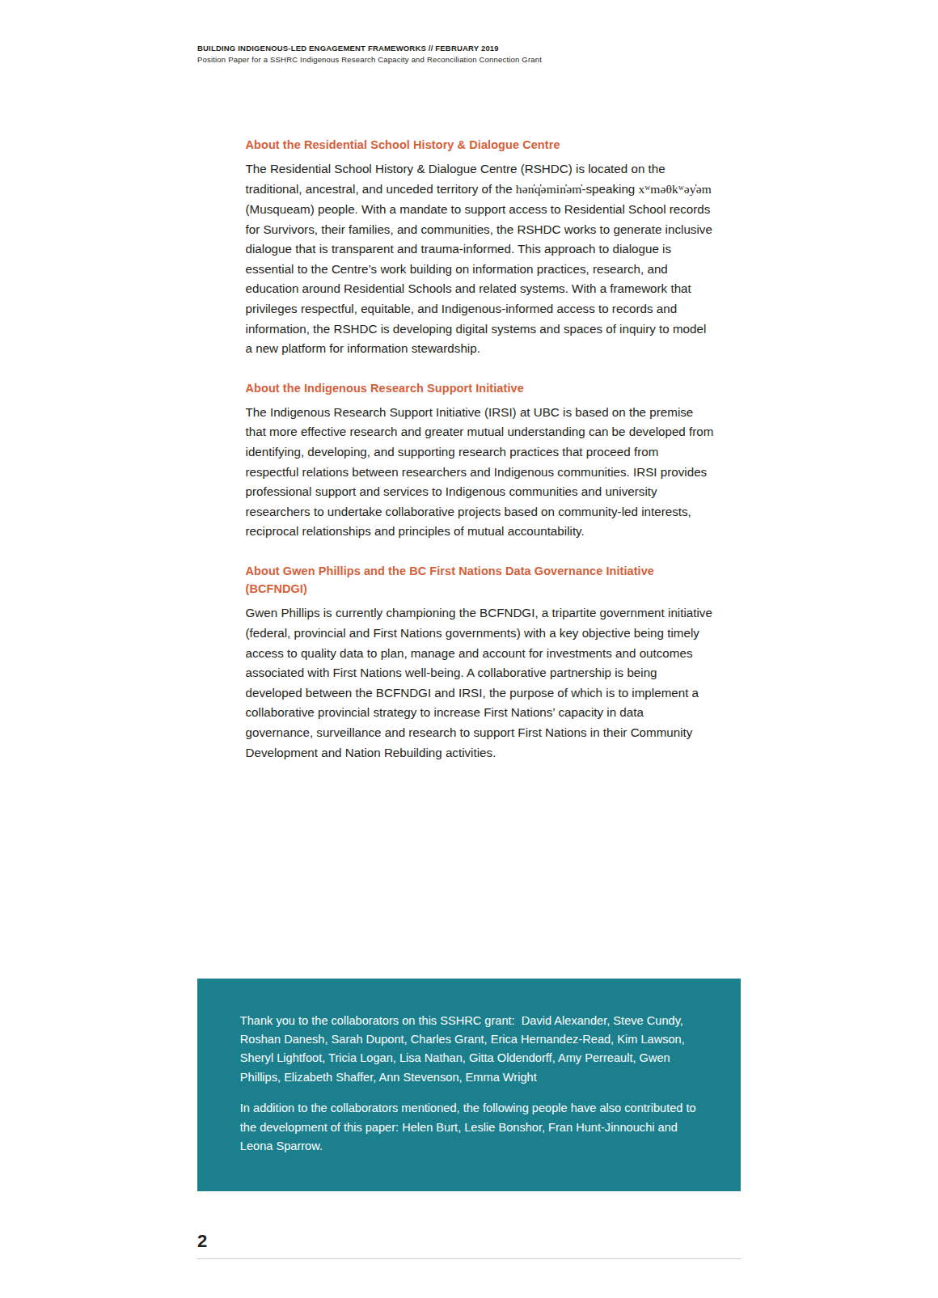Building Indigenous-Led Engagement Frameworks // February 2019
Position Paper for a SSHRC Indigenous Research Capacity and Reconciliation Connection Grant
About the Residential School History & Dialogue Centre
The Residential School History & Dialogue Centre (RSHDC) is located on the traditional, ancestral, and unceded territory of the hən̓q̓əmin̓əm̓-speaking xʷməθkʷəy̓əm (Musqueam) people. With a mandate to support access to Residential School records for Survivors, their families, and communities, the RSHDC works to generate inclusive dialogue that is transparent and trauma-informed. This approach to dialogue is essential to the Centre’s work building on information practices, research, and education around Residential Schools and related systems. With a framework that privileges respectful, equitable, and Indigenous-informed access to records and information, the RSHDC is developing digital systems and spaces of inquiry to model a new platform for information stewardship.
About the Indigenous Research Support Initiative
The Indigenous Research Support Initiative (IRSI) at UBC is based on the premise that more effective research and greater mutual understanding can be developed from identifying, developing, and supporting research practices that proceed from respectful relations between researchers and Indigenous communities. IRSI provides professional support and services to Indigenous communities and university researchers to undertake collaborative projects based on community-led interests, reciprocal relationships and principles of mutual accountability.
About Gwen Phillips and the BC First Nations Data Governance Initiative (BCFNDGI)
Gwen Phillips is currently championing the BCFNDGI, a tripartite government initiative (federal, provincial and First Nations governments) with a key objective being timely access to quality data to plan, manage and account for investments and outcomes associated with First Nations well-being. A collaborative partnership is being developed between the BCFNDGI and IRSI, the purpose of which is to implement a collaborative provincial strategy to increase First Nations’ capacity in data governance, surveillance and research to support First Nations in their Community Development and Nation Rebuilding activities.
Thank you to the collaborators on this SSHRC grant: David Alexander, Steve Cundy, Roshan Danesh, Sarah Dupont, Charles Grant, Erica Hernandez-Read, Kim Lawson, Sheryl Lightfoot, Tricia Logan, Lisa Nathan, Gitta Oldendorff, Amy Perreault, Gwen Phillips, Elizabeth Shaffer, Ann Stevenson, Emma Wright
In addition to the collaborators mentioned, the following people have also contributed to the development of this paper: Helen Burt, Leslie Bonshor, Fran Hunt-Jinnouchi and Leona Sparrow.
2